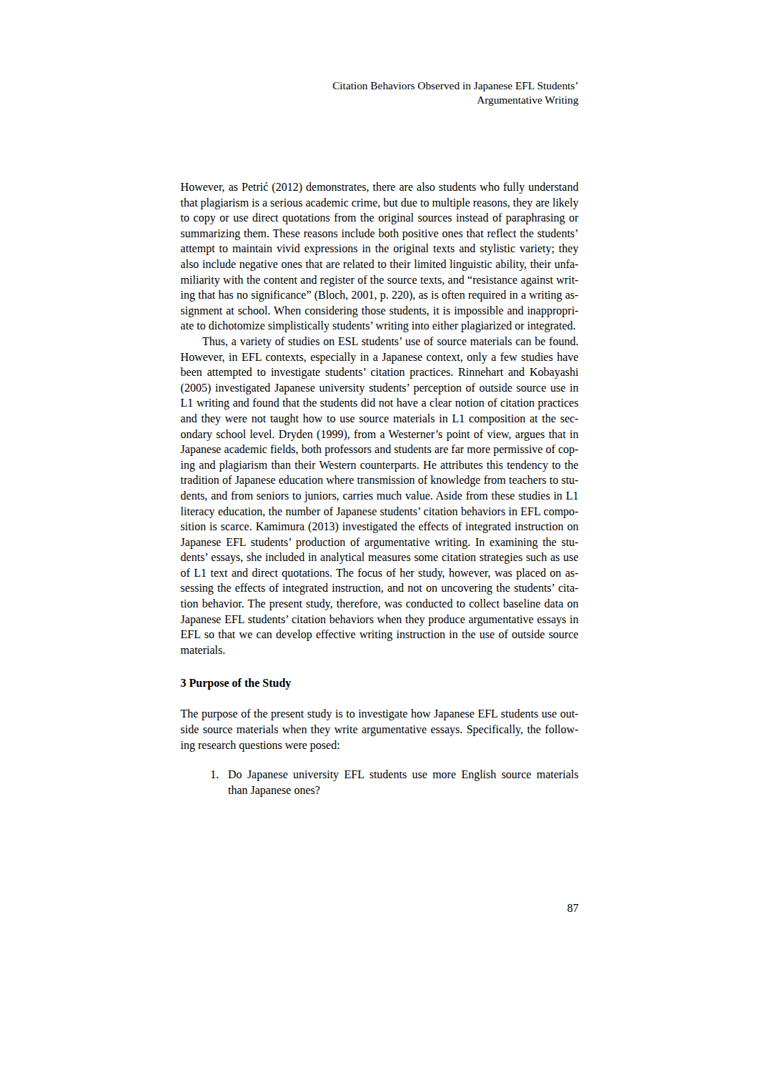Citation Behaviors Observed in Japanese EFL Students’ Argumentative Writing
However, as Petrić (2012) demonstrates, there are also students who fully understand that plagiarism is a serious academic crime, but due to multiple reasons, they are likely to copy or use direct quotations from the original sources instead of paraphrasing or summarizing them. These reasons include both positive ones that reflect the students’ attempt to maintain vivid expressions in the original texts and stylistic variety; they also include negative ones that are related to their limited linguistic ability, their unfamiliarity with the content and register of the source texts, and “resistance against writing that has no significance” (Bloch, 2001, p. 220), as is often required in a writing assignment at school. When considering those students, it is impossible and inappropriate to dichotomize simplistically students’ writing into either plagiarized or integrated.
Thus, a variety of studies on ESL students’ use of source materials can be found. However, in EFL contexts, especially in a Japanese context, only a few studies have been attempted to investigate students’ citation practices. Rinnehart and Kobayashi (2005) investigated Japanese university students’ perception of outside source use in L1 writing and found that the students did not have a clear notion of citation practices and they were not taught how to use source materials in L1 composition at the secondary school level. Dryden (1999), from a Westerner’s point of view, argues that in Japanese academic fields, both professors and students are far more permissive of coping and plagiarism than their Western counterparts. He attributes this tendency to the tradition of Japanese education where transmission of knowledge from teachers to students, and from seniors to juniors, carries much value. Aside from these studies in L1 literacy education, the number of Japanese students’ citation behaviors in EFL composition is scarce. Kamimura (2013) investigated the effects of integrated instruction on Japanese EFL students’ production of argumentative writing. In examining the students’ essays, she included in analytical measures some citation strategies such as use of L1 text and direct quotations. The focus of her study, however, was placed on assessing the effects of integrated instruction, and not on uncovering the students’ citation behavior. The present study, therefore, was conducted to collect baseline data on Japanese EFL students’ citation behaviors when they produce argumentative essays in EFL so that we can develop effective writing instruction in the use of outside source materials.
3 Purpose of the Study
The purpose of the present study is to investigate how Japanese EFL students use outside source materials when they write argumentative essays. Specifically, the following research questions were posed:
Do Japanese university EFL students use more English source materials than Japanese ones?
87